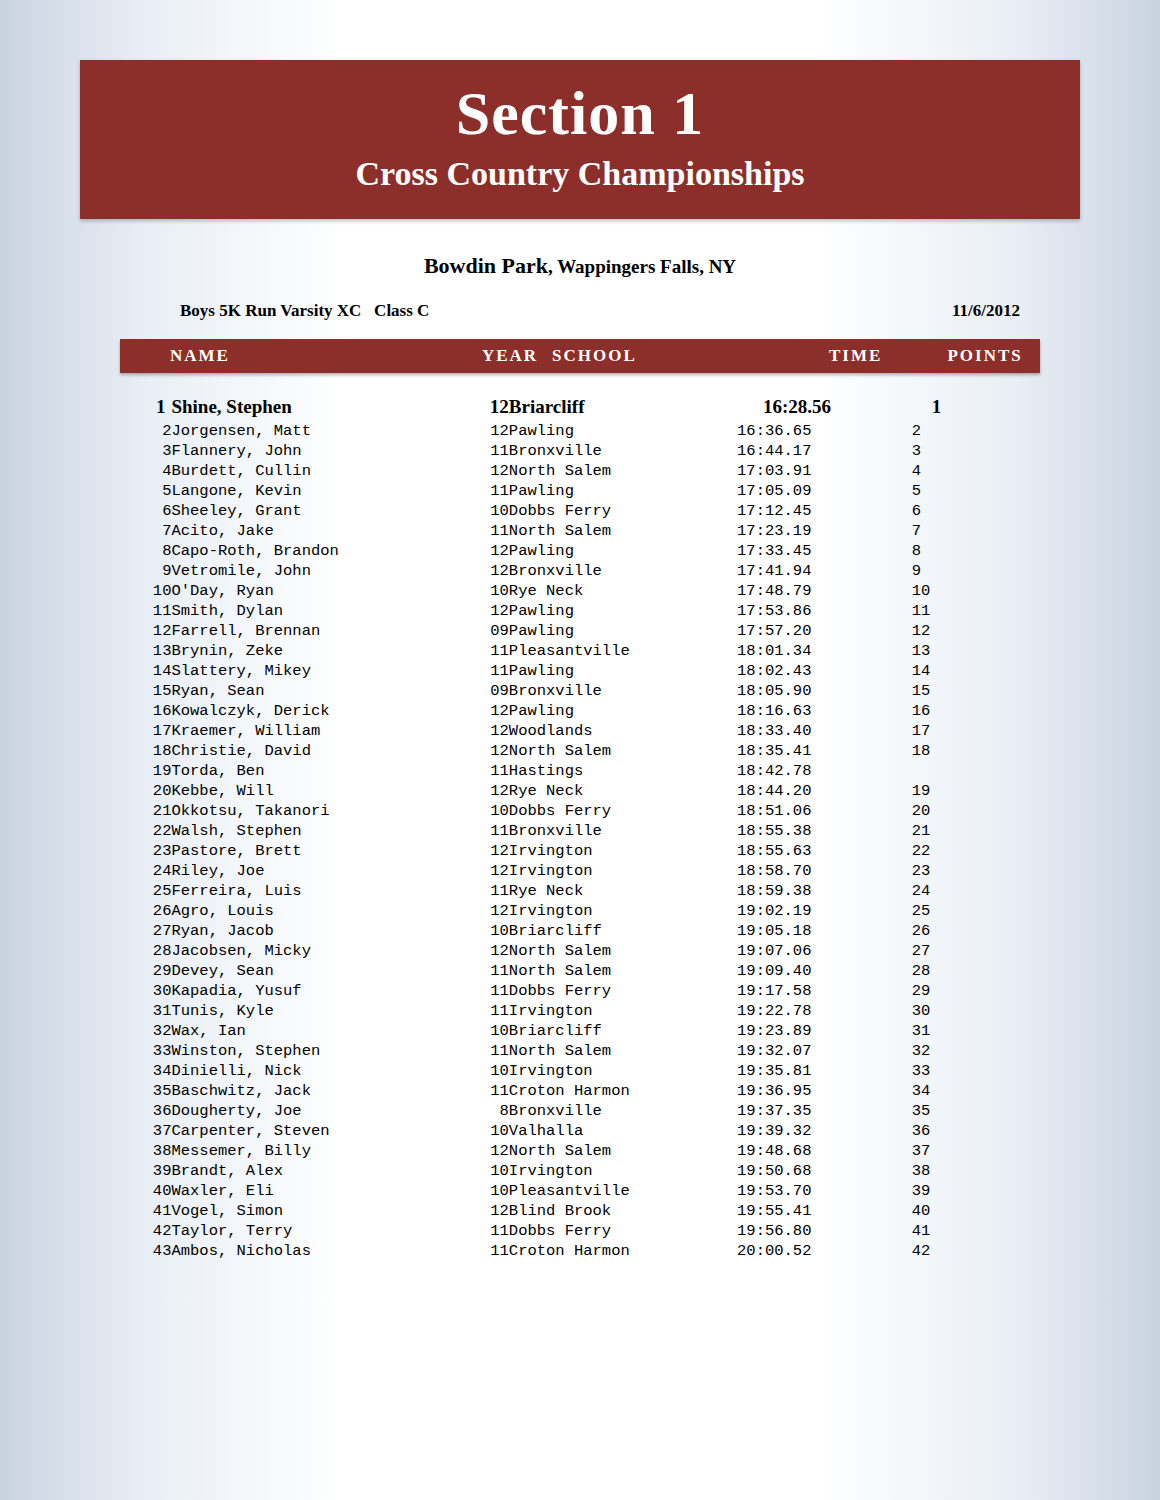Section 1
Cross Country Championships
Bowdin Park, Wappingers Falls, NY
Boys 5K Run Varsity XC Class C 11/6/2012
| NAME | YEAR | SCHOOL | TIME | POINTS |
| --- | --- | --- | --- | --- |
| 1 | Shine, Stephen | 12 | Briarcliff | 16:28.56 | 1 |
| 2 | Jorgensen, Matt | 12 | Pawling | 16:36.65 | 2 |
| 3 | Flannery, John | 11 | Bronxville | 16:44.17 | 3 |
| 4 | Burdett, Cullin | 12 | North Salem | 17:03.91 | 4 |
| 5 | Langone, Kevin | 11 | Pawling | 17:05.09 | 5 |
| 6 | Sheeley, Grant | 10 | Dobbs Ferry | 17:12.45 | 6 |
| 7 | Acito, Jake | 11 | North Salem | 17:23.19 | 7 |
| 8 | Capo-Roth, Brandon | 12 | Pawling | 17:33.45 | 8 |
| 9 | Vetromile, John | 12 | Bronxville | 17:41.94 | 9 |
| 10 | O'Day, Ryan | 10 | Rye Neck | 17:48.79 | 10 |
| 11 | Smith, Dylan | 12 | Pawling | 17:53.86 | 11 |
| 12 | Farrell, Brennan | 09 | Pawling | 17:57.20 | 12 |
| 13 | Brynin, Zeke | 11 | Pleasantville | 18:01.34 | 13 |
| 14 | Slattery, Mikey | 11 | Pawling | 18:02.43 | 14 |
| 15 | Ryan, Sean | 09 | Bronxville | 18:05.90 | 15 |
| 16 | Kowalczyk, Derick | 12 | Pawling | 18:16.63 | 16 |
| 17 | Kraemer, William | 12 | Woodlands | 18:33.40 | 17 |
| 18 | Christie, David | 12 | North Salem | 18:35.41 | 18 |
| 19 | Torda, Ben | 11 | Hastings | 18:42.78 | |
| 20 | Kebbe, Will | 12 | Rye Neck | 18:44.20 | 19 |
| 21 | Okkotsu, Takanori | 10 | Dobbs Ferry | 18:51.06 | 20 |
| 22 | Walsh, Stephen | 11 | Bronxville | 18:55.38 | 21 |
| 23 | Pastore, Brett | 12 | Irvington | 18:55.63 | 22 |
| 24 | Riley, Joe | 12 | Irvington | 18:58.70 | 23 |
| 25 | Ferreira, Luis | 11 | Rye Neck | 18:59.38 | 24 |
| 26 | Agro, Louis | 12 | Irvington | 19:02.19 | 25 |
| 27 | Ryan, Jacob | 10 | Briarcliff | 19:05.18 | 26 |
| 28 | Jacobsen, Micky | 12 | North Salem | 19:07.06 | 27 |
| 29 | Devey, Sean | 11 | North Salem | 19:09.40 | 28 |
| 30 | Kapadia, Yusuf | 11 | Dobbs Ferry | 19:17.58 | 29 |
| 31 | Tunis, Kyle | 11 | Irvington | 19:22.78 | 30 |
| 32 | Wax, Ian | 10 | Briarcliff | 19:23.89 | 31 |
| 33 | Winston, Stephen | 11 | North Salem | 19:32.07 | 32 |
| 34 | Dinielli, Nick | 10 | Irvington | 19:35.81 | 33 |
| 35 | Baschwitz, Jack | 11 | Croton Harmon | 19:36.95 | 34 |
| 36 | Dougherty, Joe | 8 | Bronxville | 19:37.35 | 35 |
| 37 | Carpenter, Steven | 10 | Valhalla | 19:39.32 | 36 |
| 38 | Messemer, Billy | 12 | North Salem | 19:48.68 | 37 |
| 39 | Brandt, Alex | 10 | Irvington | 19:50.68 | 38 |
| 40 | Waxler, Eli | 10 | Pleasantville | 19:53.70 | 39 |
| 41 | Vogel, Simon | 12 | Blind Brook | 19:55.41 | 40 |
| 42 | Taylor, Terry | 11 | Dobbs Ferry | 19:56.80 | 41 |
| 43 | Ambos, Nicholas | 11 | Croton Harmon | 20:00.52 | 42 |